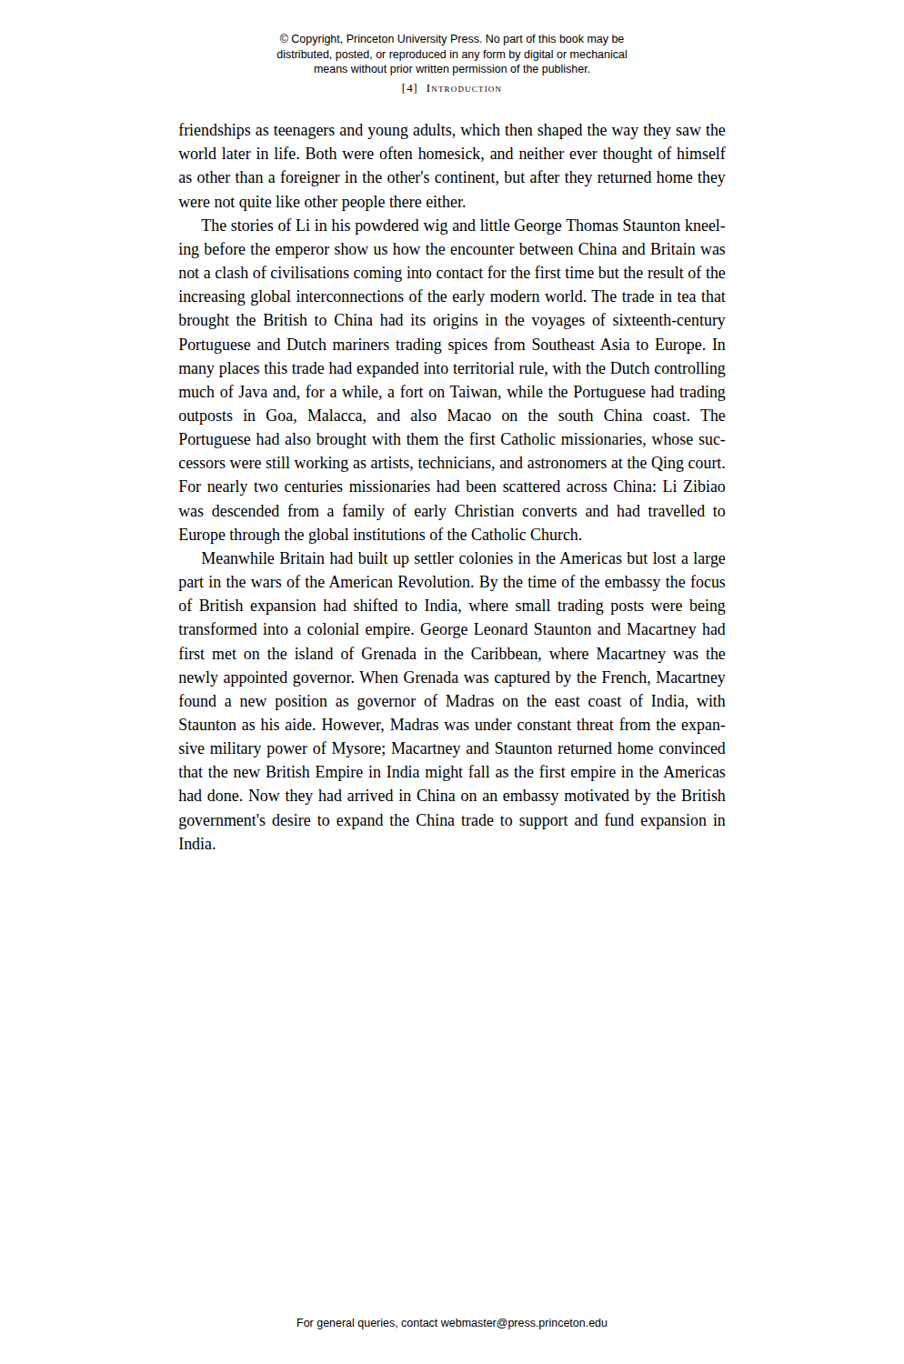© Copyright, Princeton University Press. No part of this book may be distributed, posted, or reproduced in any form by digital or mechanical means without prior written permission of the publisher.
[4] Introduction
friendships as teenagers and young adults, which then shaped the way they saw the world later in life. Both were often homesick, and neither ever thought of himself as other than a foreigner in the other's continent, but after they returned home they were not quite like other people there either.
The stories of Li in his powdered wig and little George Thomas Staunton kneeling before the emperor show us how the encounter between China and Britain was not a clash of civilisations coming into contact for the first time but the result of the increasing global interconnections of the early modern world. The trade in tea that brought the British to China had its origins in the voyages of sixteenth-century Portuguese and Dutch mariners trading spices from Southeast Asia to Europe. In many places this trade had expanded into territorial rule, with the Dutch controlling much of Java and, for a while, a fort on Taiwan, while the Portuguese had trading outposts in Goa, Malacca, and also Macao on the south China coast. The Portuguese had also brought with them the first Catholic missionaries, whose successors were still working as artists, technicians, and astronomers at the Qing court. For nearly two centuries missionaries had been scattered across China: Li Zibiao was descended from a family of early Christian converts and had travelled to Europe through the global institutions of the Catholic Church.
Meanwhile Britain had built up settler colonies in the Americas but lost a large part in the wars of the American Revolution. By the time of the embassy the focus of British expansion had shifted to India, where small trading posts were being transformed into a colonial empire. George Leonard Staunton and Macartney had first met on the island of Grenada in the Caribbean, where Macartney was the newly appointed governor. When Grenada was captured by the French, Macartney found a new position as governor of Madras on the east coast of India, with Staunton as his aide. However, Madras was under constant threat from the expansive military power of Mysore; Macartney and Staunton returned home convinced that the new British Empire in India might fall as the first empire in the Americas had done. Now they had arrived in China on an embassy motivated by the British government's desire to expand the China trade to support and fund expansion in India.
For general queries, contact webmaster@press.princeton.edu